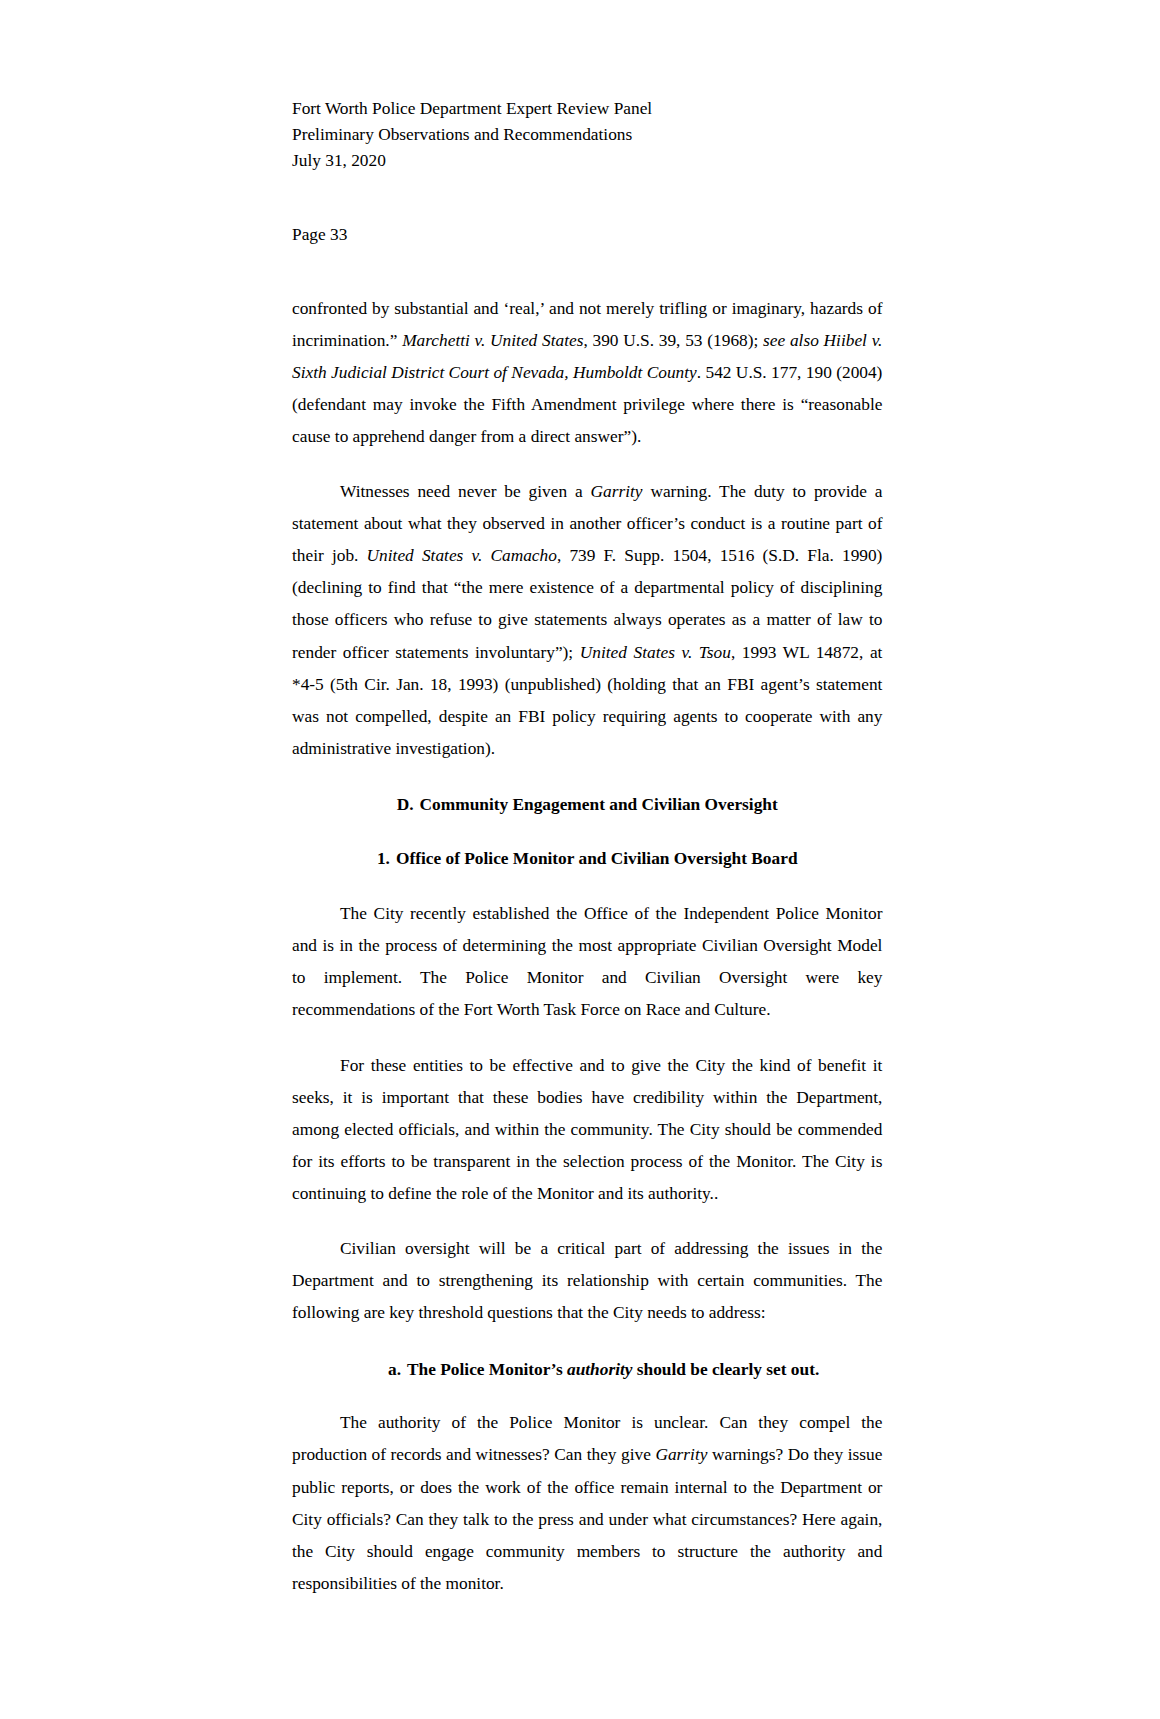Fort Worth Police Department Expert Review Panel
Preliminary Observations and Recommendations
July 31, 2020
Page 33
confronted by substantial and ‘real,’ and not merely trifling or imaginary, hazards of incrimination.” Marchetti v. United States, 390 U.S. 39, 53 (1968); see also Hiibel v. Sixth Judicial District Court of Nevada, Humboldt County. 542 U.S. 177, 190 (2004) (defendant may invoke the Fifth Amendment privilege where there is “reasonable cause to apprehend danger from a direct answer”).
Witnesses need never be given a Garrity warning. The duty to provide a statement about what they observed in another officer’s conduct is a routine part of their job. United States v. Camacho, 739 F. Supp. 1504, 1516 (S.D. Fla. 1990) (declining to find that “the mere existence of a departmental policy of disciplining those officers who refuse to give statements always operates as a matter of law to render officer statements involuntary”); United States v. Tsou, 1993 WL 14872, at *4-5 (5th Cir. Jan. 18, 1993) (unpublished) (holding that an FBI agent’s statement was not compelled, despite an FBI policy requiring agents to cooperate with any administrative investigation).
D. Community Engagement and Civilian Oversight
1. Office of Police Monitor and Civilian Oversight Board
The City recently established the Office of the Independent Police Monitor and is in the process of determining the most appropriate Civilian Oversight Model to implement. The Police Monitor and Civilian Oversight were key recommendations of the Fort Worth Task Force on Race and Culture.
For these entities to be effective and to give the City the kind of benefit it seeks, it is important that these bodies have credibility within the Department, among elected officials, and within the community. The City should be commended for its efforts to be transparent in the selection process of the Monitor. The City is continuing to define the role of the Monitor and its authority..
Civilian oversight will be a critical part of addressing the issues in the Department and to strengthening its relationship with certain communities. The following are key threshold questions that the City needs to address:
a. The Police Monitor’s authority should be clearly set out.
The authority of the Police Monitor is unclear. Can they compel the production of records and witnesses? Can they give Garrity warnings? Do they issue public reports, or does the work of the office remain internal to the Department or City officials? Can they talk to the press and under what circumstances? Here again, the City should engage community members to structure the authority and responsibilities of the monitor.